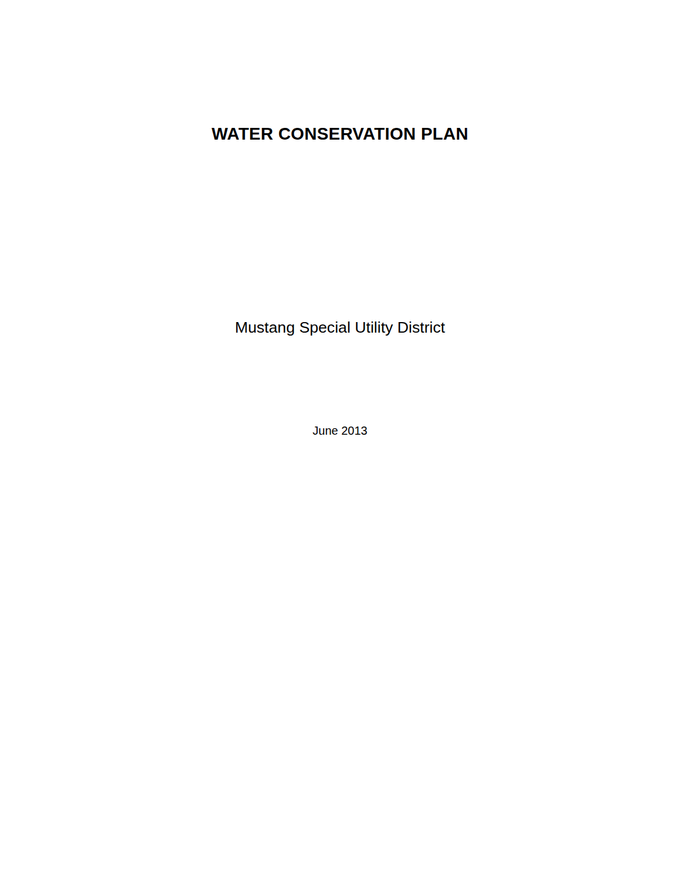WATER CONSERVATION PLAN
Mustang Special Utility District
June 2013